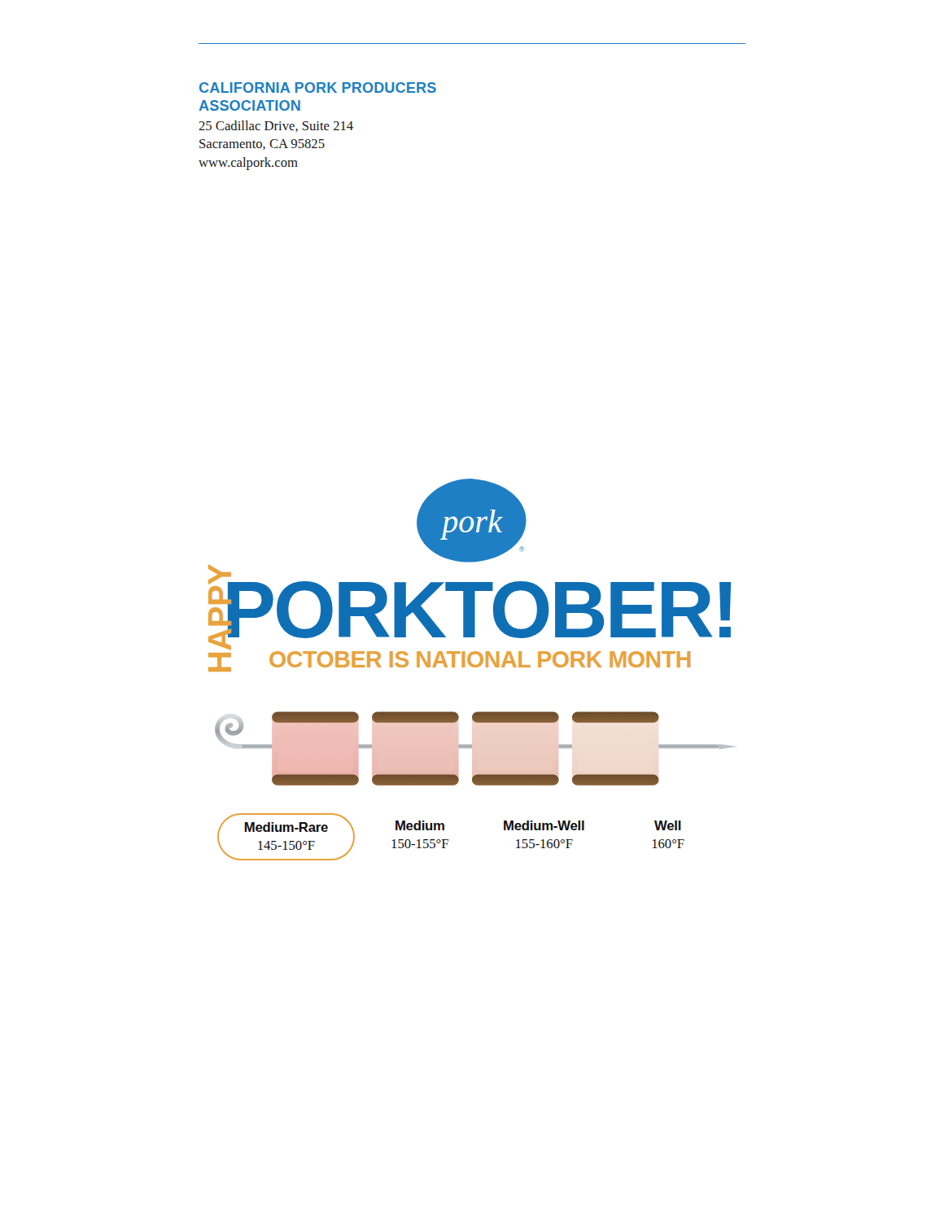California Pork Producers
Association
25 Cadillac Drive, Suite 214
Sacramento, CA 95825
www.calpork.com
pork ®
HAPPY
PORKTOBER!
OCTOBER IS NATIONAL PORK MONTH
Medium-Rare
145-150°F
Medium
150-155°F
Medium-Well
155-160°F
Well
160°F